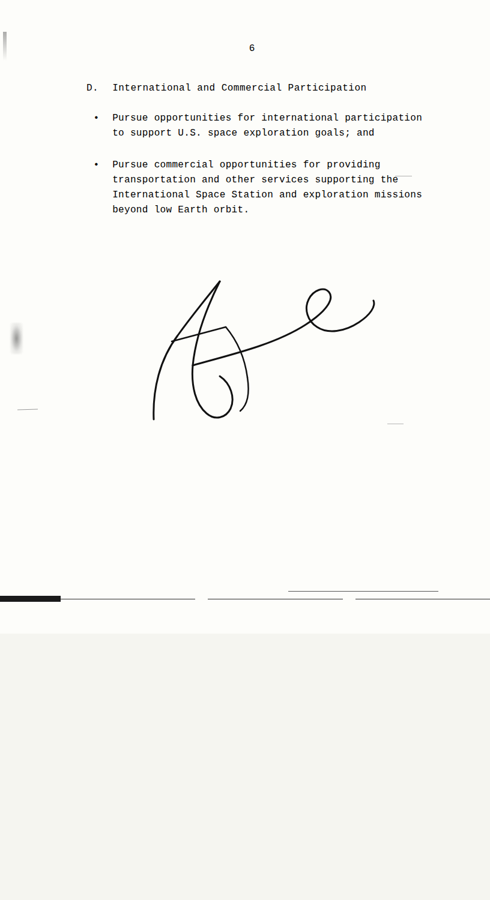6
D. International and Commercial Participation
Pursue opportunities for international participation to support U.S. space exploration goals; and
Pursue commercial opportunities for providing transportation and other services supporting the International Space Station and exploration missions beyond low Earth orbit.